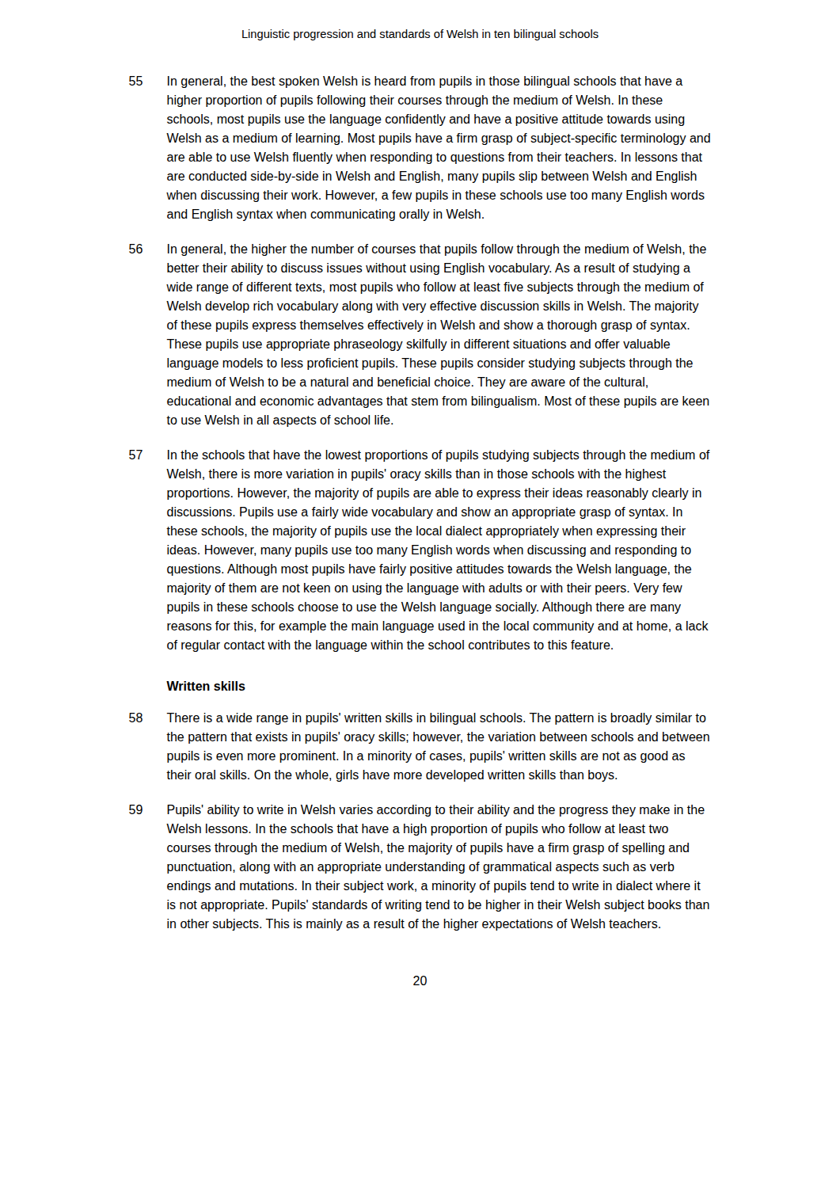Linguistic progression and standards of Welsh in ten bilingual schools
55
In general, the best spoken Welsh is heard from pupils in those bilingual schools that have a higher proportion of pupils following their courses through the medium of Welsh. In these schools, most pupils use the language confidently and have a positive attitude towards using Welsh as a medium of learning. Most pupils have a firm grasp of subject-specific terminology and are able to use Welsh fluently when responding to questions from their teachers. In lessons that are conducted side-by-side in Welsh and English, many pupils slip between Welsh and English when discussing their work. However, a few pupils in these schools use too many English words and English syntax when communicating orally in Welsh.
56
In general, the higher the number of courses that pupils follow through the medium of Welsh, the better their ability to discuss issues without using English vocabulary. As a result of studying a wide range of different texts, most pupils who follow at least five subjects through the medium of Welsh develop rich vocabulary along with very effective discussion skills in Welsh. The majority of these pupils express themselves effectively in Welsh and show a thorough grasp of syntax. These pupils use appropriate phraseology skilfully in different situations and offer valuable language models to less proficient pupils. These pupils consider studying subjects through the medium of Welsh to be a natural and beneficial choice. They are aware of the cultural, educational and economic advantages that stem from bilingualism. Most of these pupils are keen to use Welsh in all aspects of school life.
57
In the schools that have the lowest proportions of pupils studying subjects through the medium of Welsh, there is more variation in pupils' oracy skills than in those schools with the highest proportions. However, the majority of pupils are able to express their ideas reasonably clearly in discussions. Pupils use a fairly wide vocabulary and show an appropriate grasp of syntax. In these schools, the majority of pupils use the local dialect appropriately when expressing their ideas. However, many pupils use too many English words when discussing and responding to questions. Although most pupils have fairly positive attitudes towards the Welsh language, the majority of them are not keen on using the language with adults or with their peers. Very few pupils in these schools choose to use the Welsh language socially. Although there are many reasons for this, for example the main language used in the local community and at home, a lack of regular contact with the language within the school contributes to this feature.
Written skills
58
There is a wide range in pupils' written skills in bilingual schools. The pattern is broadly similar to the pattern that exists in pupils' oracy skills; however, the variation between schools and between pupils is even more prominent. In a minority of cases, pupils' written skills are not as good as their oral skills. On the whole, girls have more developed written skills than boys.
59
Pupils' ability to write in Welsh varies according to their ability and the progress they make in the Welsh lessons. In the schools that have a high proportion of pupils who follow at least two courses through the medium of Welsh, the majority of pupils have a firm grasp of spelling and punctuation, along with an appropriate understanding of grammatical aspects such as verb endings and mutations. In their subject work, a minority of pupils tend to write in dialect where it is not appropriate. Pupils' standards of writing tend to be higher in their Welsh subject books than in other subjects. This is mainly as a result of the higher expectations of Welsh teachers.
20